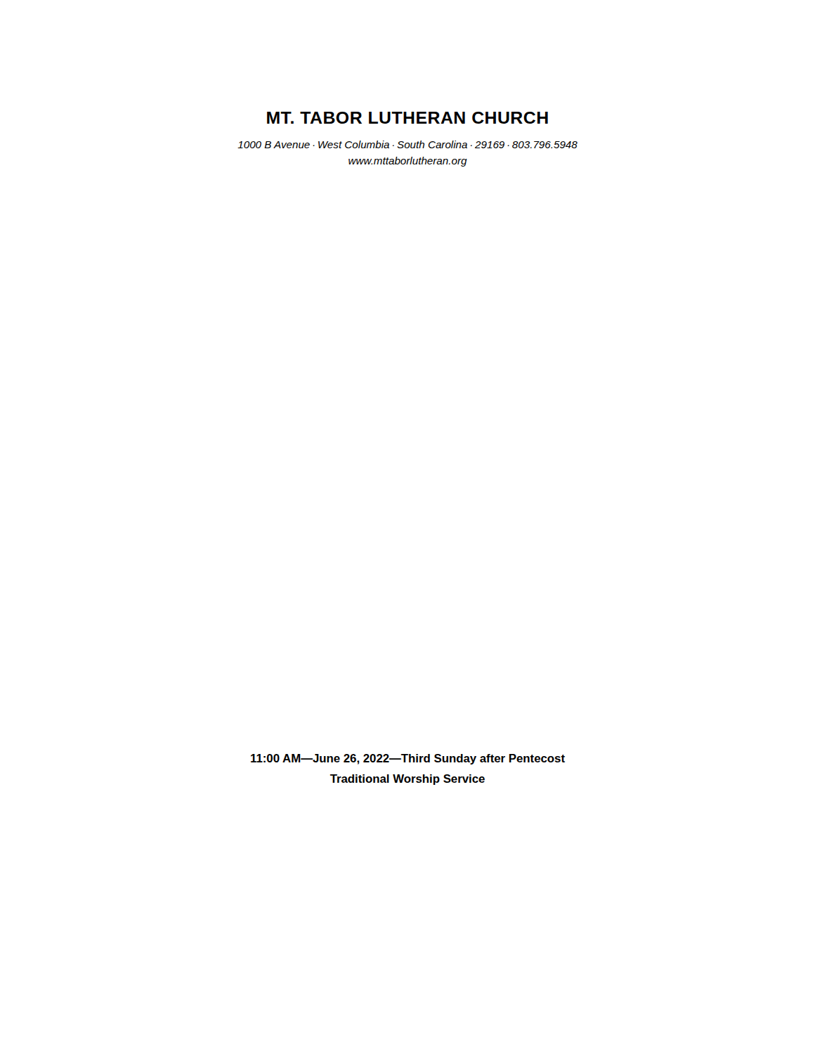MT. TABOR LUTHERAN CHURCH
1000 B Avenue·West Columbia·South Carolina·29169·803.796.5948
www.mttaborlutheran.org
11:00 AM—June 26, 2022—Third Sunday after Pentecost
Traditional Worship Service